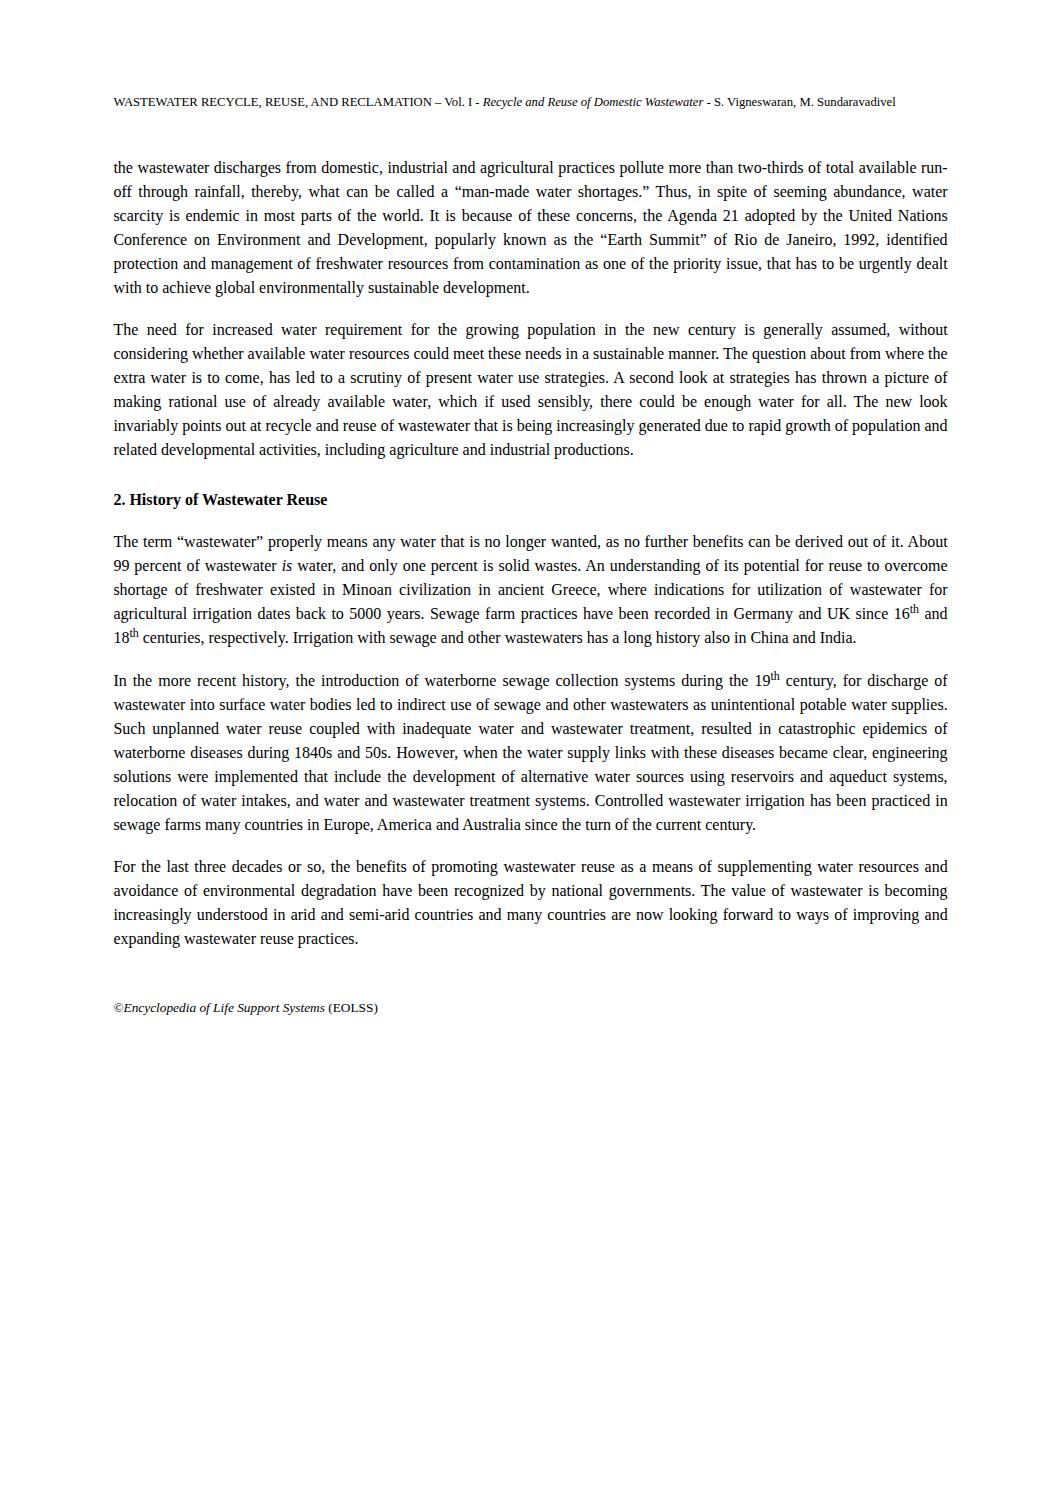WASTEWATER RECYCLE, REUSE, AND RECLAMATION – Vol. I - Recycle and Reuse of Domestic Wastewater - S. Vigneswaran, M. Sundaravadivel
the wastewater discharges from domestic, industrial and agricultural practices pollute more than two-thirds of total available run-off through rainfall, thereby, what can be called a “man-made water shortages.” Thus, in spite of seeming abundance, water scarcity is endemic in most parts of the world. It is because of these concerns, the Agenda 21 adopted by the United Nations Conference on Environment and Development, popularly known as the “Earth Summit” of Rio de Janeiro, 1992, identified protection and management of freshwater resources from contamination as one of the priority issue, that has to be urgently dealt with to achieve global environmentally sustainable development.
The need for increased water requirement for the growing population in the new century is generally assumed, without considering whether available water resources could meet these needs in a sustainable manner. The question about from where the extra water is to come, has led to a scrutiny of present water use strategies. A second look at strategies has thrown a picture of making rational use of already available water, which if used sensibly, there could be enough water for all. The new look invariably points out at recycle and reuse of wastewater that is being increasingly generated due to rapid growth of population and related developmental activities, including agriculture and industrial productions.
2. History of Wastewater Reuse
The term “wastewater” properly means any water that is no longer wanted, as no further benefits can be derived out of it. About 99 percent of wastewater is water, and only one percent is solid wastes. An understanding of its potential for reuse to overcome shortage of freshwater existed in Minoan civilization in ancient Greece, where indications for utilization of wastewater for agricultural irrigation dates back to 5000 years. Sewage farm practices have been recorded in Germany and UK since 16th and 18th centuries, respectively. Irrigation with sewage and other wastewaters has a long history also in China and India.
In the more recent history, the introduction of waterborne sewage collection systems during the 19th century, for discharge of wastewater into surface water bodies led to indirect use of sewage and other wastewaters as unintentional potable water supplies. Such unplanned water reuse coupled with inadequate water and wastewater treatment, resulted in catastrophic epidemics of waterborne diseases during 1840s and 50s. However, when the water supply links with these diseases became clear, engineering solutions were implemented that include the development of alternative water sources using reservoirs and aqueduct systems, relocation of water intakes, and water and wastewater treatment systems. Controlled wastewater irrigation has been practiced in sewage farms many countries in Europe, America and Australia since the turn of the current century.
For the last three decades or so, the benefits of promoting wastewater reuse as a means of supplementing water resources and avoidance of environmental degradation have been recognized by national governments. The value of wastewater is becoming increasingly understood in arid and semi-arid countries and many countries are now looking forward to ways of improving and expanding wastewater reuse practices.
©Encyclopedia of Life Support Systems (EOLSS)